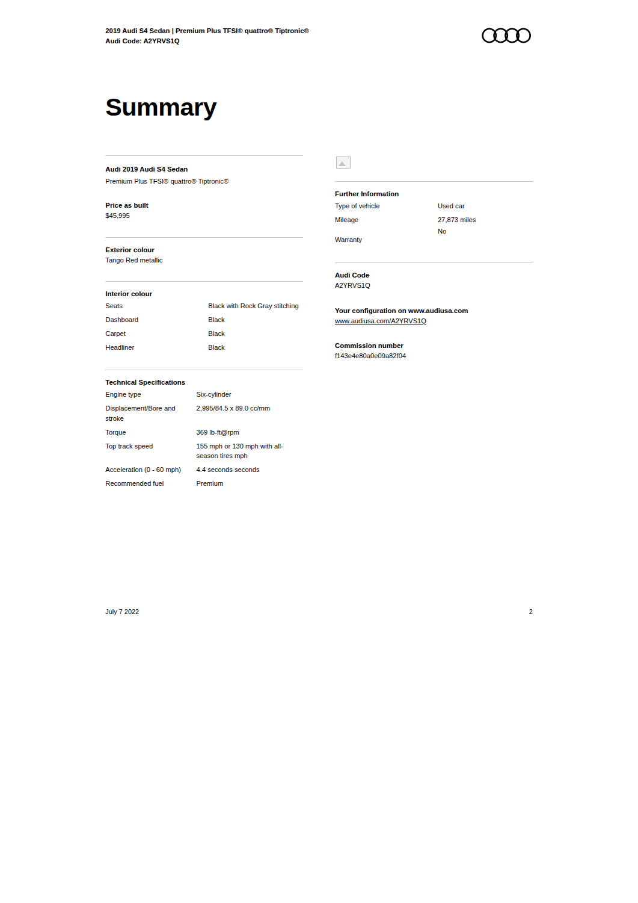2019 Audi S4 Sedan | Premium Plus TFSI® quattro® Tiptronic®
Audi Code: A2YRVS1Q
Summary
Audi 2019 Audi S4 Sedan
Premium Plus TFSI® quattro® Tiptronic®
Price as built
$45,995
Exterior colour
Tango Red metallic
Interior colour
| Seats | Black with Rock Gray stitching |
| Dashboard | Black |
| Carpet | Black |
| Headliner | Black |
Technical Specifications
| Engine type | Six-cylinder |
| Displacement/Bore and stroke | 2,995/84.5 x 89.0 cc/mm |
| Torque | 369 lb-ft@rpm |
| Top track speed | 155 mph or 130 mph with all-season tires mph |
| Acceleration (0 - 60 mph) | 4.4 seconds seconds |
| Recommended fuel | Premium |
Further Information
| Type of vehicle | Used car |
| Mileage | 27,873 miles |
| Warranty | No |
Audi Code
A2YRVS1Q
Your configuration on www.audiusa.com
www.audiusa.com/A2YRVS1Q
Commission number
f143e4e80a0e09a82f04
July 7 2022 2